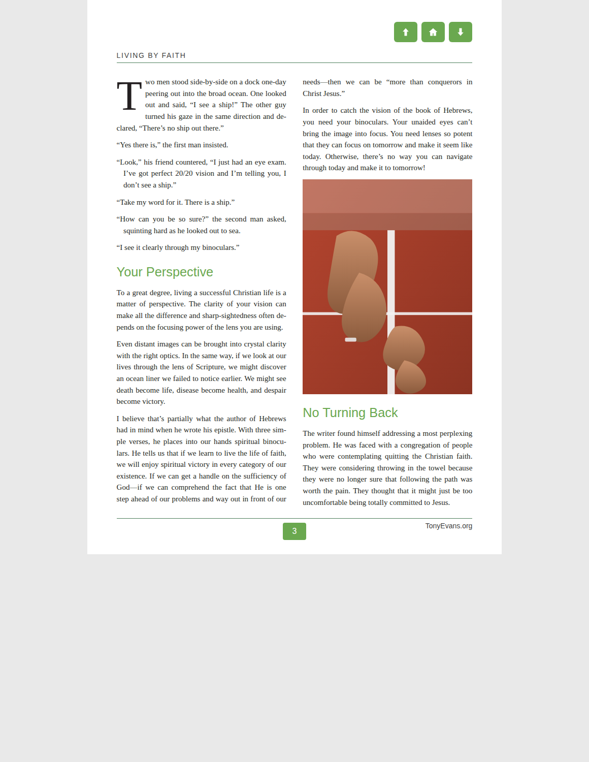Living by Faith
Two men stood side-by-side on a dock one-day peering out into the broad ocean. One looked out and said, “I see a ship!” The other guy turned his gaze in the same direction and declared, “There’s no ship out there.”
“Yes there is,” the first man insisted.
“Look,” his friend countered, “I just had an eye exam. I’ve got perfect 20/20 vision and I’m telling you, I don’t see a ship.”
“Take my word for it. There is a ship.”
“How can you be so sure?” the second man asked, squinting hard as he looked out to sea.
“I see it clearly through my binoculars.”
Your Perspective
To a great degree, living a successful Christian life is a matter of perspective. The clarity of your vision can make all the difference and sharp-sightedness often depends on the focusing power of the lens you are using.
Even distant images can be brought into crystal clarity with the right optics. In the same way, if we look at our lives through the lens of Scripture, we might discover an ocean liner we failed to notice earlier. We might see death become life, disease become health, and despair become victory.
I believe that’s partially what the author of Hebrews had in mind when he wrote his epistle. With three simple verses, he places into our hands spiritual binoculars. He tells us that if we learn to live the life of faith, we will enjoy spiritual victory in every category of our existence. If we can get a handle on the sufficiency of God—if we can comprehend the fact that He is one step ahead of our problems and way out in front of our needs—then we can be “more than conquerors in Christ Jesus.”
In order to catch the vision of the book of Hebrews, you need your binoculars. Your unaided eyes can’t bring the image into focus. You need lenses so potent that they can focus on tomorrow and make it seem like today. Otherwise, there’s no way you can navigate through today and make it to tomorrow!
No Turning Back
The writer found himself addressing a most perplexing problem. He was faced with a congregation of people who were contemplating quitting the Christian faith. They were considering throwing in the towel because they were no longer sure that following the path was worth the pain. They thought that it might just be too uncomfortable being totally committed to Jesus.
3
TonyEvans.org